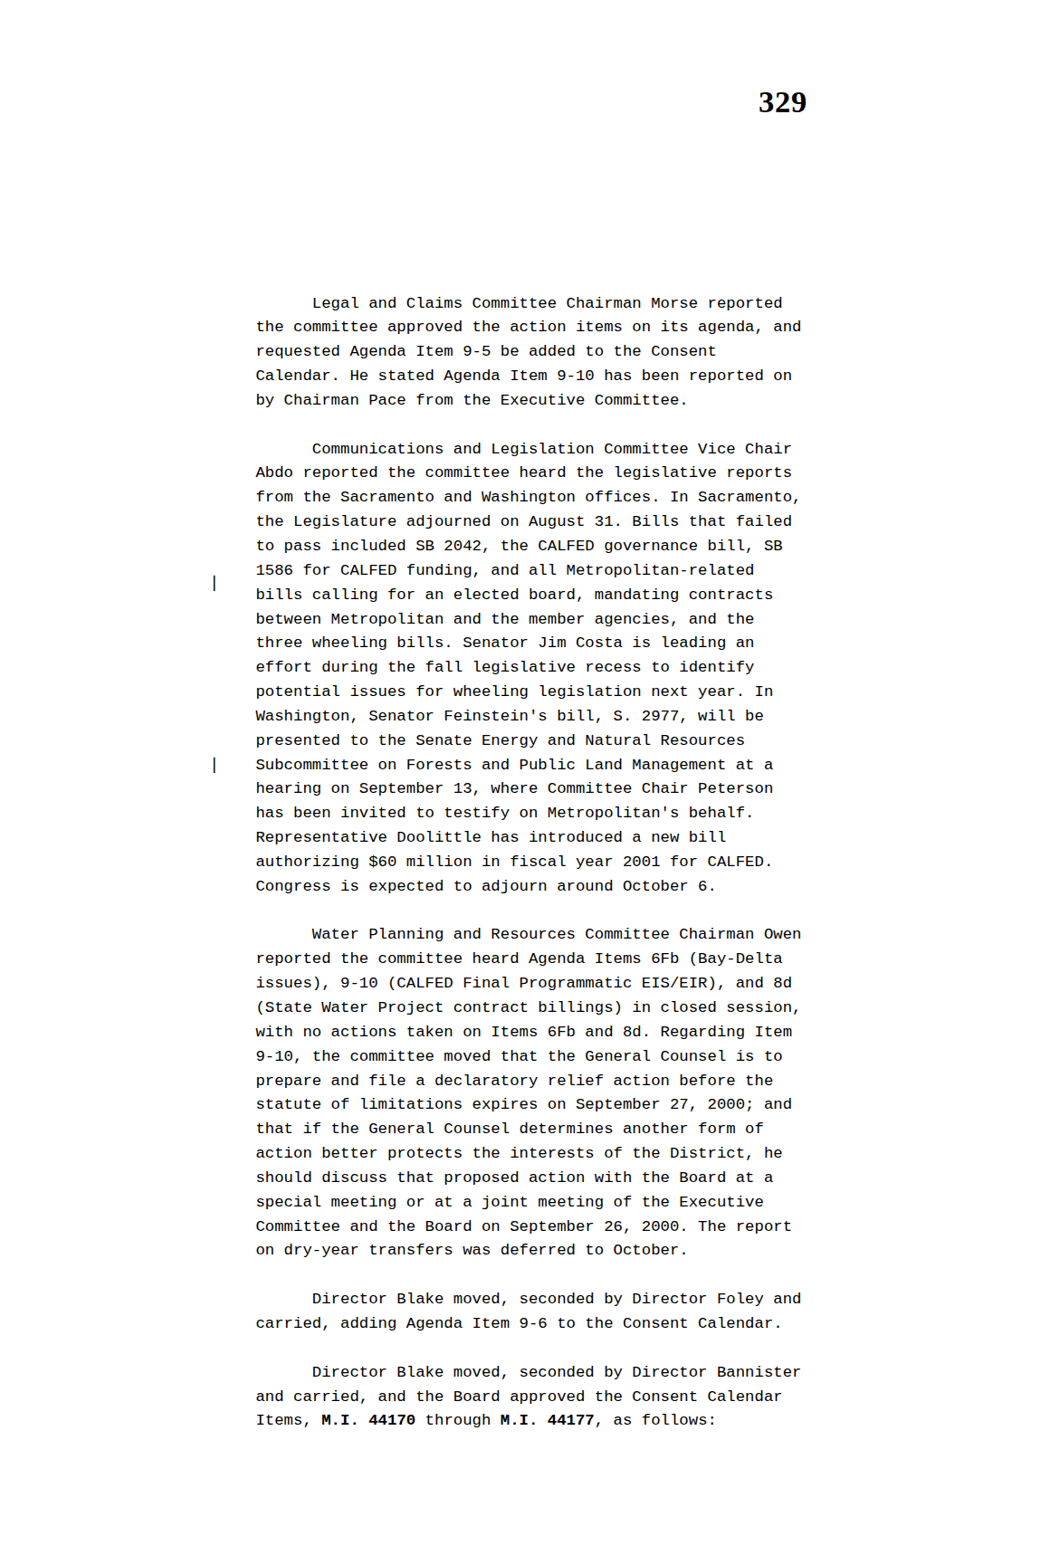329
Legal and Claims Committee Chairman Morse reported the committee approved the action items on its agenda, and requested Agenda Item 9-5 be added to the Consent Calendar. He stated Agenda Item 9-10 has been reported on by Chairman Pace from the Executive Committee.
Communications and Legislation Committee Vice Chair Abdo reported the committee heard the legislative reports from the Sacramento and Washington offices. In Sacramento, the Legislature adjourned on August 31. Bills that failed to pass included SB 2042, the CALFED governance bill, SB 1586 for CALFED funding, and all Metropolitan-related bills calling for an elected board, mandating contracts between Metropolitan and the member agencies, and the three wheeling bills. Senator Jim Costa is leading an effort during the fall legislative recess to identify potential issues for wheeling legislation next year. In Washington, Senator Feinstein's bill, S. 2977, will be presented to the Senate Energy and Natural Resources Subcommittee on Forests and Public Land Management at a hearing on September 13, where Committee Chair Peterson has been invited to testify on Metropolitan's behalf. Representative Doolittle has introduced a new bill authorizing $60 million in fiscal year 2001 for CALFED. Congress is expected to adjourn around October 6.
Water Planning and Resources Committee Chairman Owen reported the committee heard Agenda Items 6Fb (Bay-Delta issues), 9-10 (CALFED Final Programmatic EIS/EIR), and 8d (State Water Project contract billings) in closed session, with no actions taken on Items 6Fb and 8d. Regarding Item 9-10, the committee moved that the General Counsel is to prepare and file a declaratory relief action before the statute of limitations expires on September 27, 2000; and that if the General Counsel determines another form of action better protects the interests of the District, he should discuss that proposed action with the Board at a special meeting or at a joint meeting of the Executive Committee and the Board on September 26, 2000. The report on dry-year transfers was deferred to October.
Director Blake moved, seconded by Director Foley and carried, adding Agenda Item 9-6 to the Consent Calendar.
Director Blake moved, seconded by Director Bannister and carried, and the Board approved the Consent Calendar Items, M.I. 44170 through M.I. 44177, as follows:
∣ ∣